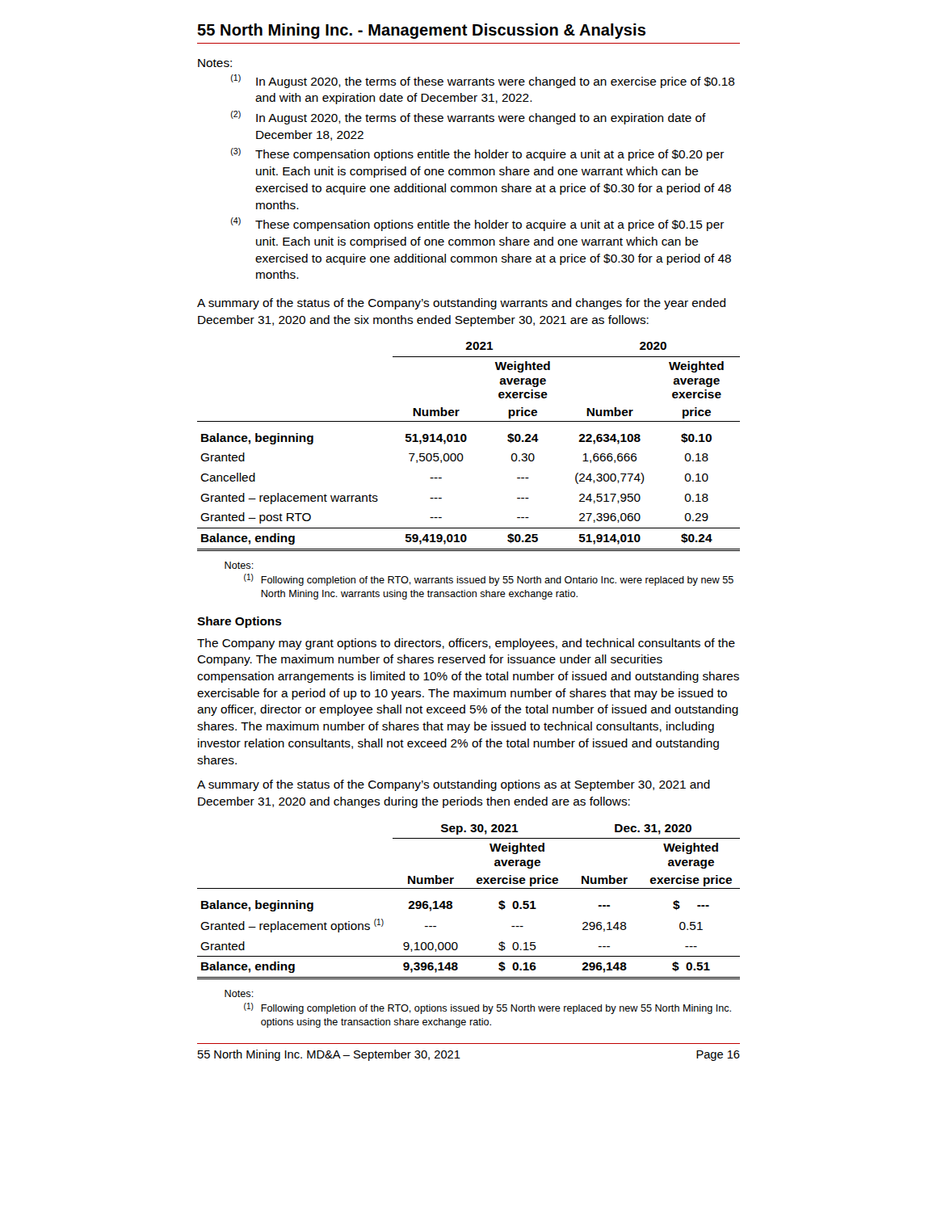55 North Mining Inc. - Management Discussion & Analysis
Notes:
(1) In August 2020, the terms of these warrants were changed to an exercise price of $0.18 and with an expiration date of December 31, 2022.
(2) In August 2020, the terms of these warrants were changed to an expiration date of December 18, 2022
(3) These compensation options entitle the holder to acquire a unit at a price of $0.20 per unit. Each unit is comprised of one common share and one warrant which can be exercised to acquire one additional common share at a price of $0.30 for a period of 48 months.
(4) These compensation options entitle the holder to acquire a unit at a price of $0.15 per unit. Each unit is comprised of one common share and one warrant which can be exercised to acquire one additional common share at a price of $0.30 for a period of 48 months.
A summary of the status of the Company’s outstanding warrants and changes for the year ended December 31, 2020 and the six months ended September 30, 2021 are as follows:
| | 2021 | 2020 |
| --- | --- | --- |
| | | Weighted average exercise | | Weighted average exercise |
| | Number | price | Number | price |
| Balance, beginning | 51,914,010 | $0.24 | 22,634,108 | $0.10 |
| Granted | 7,505,000 | 0.30 | 1,666,666 | 0.18 |
| Cancelled | --- | --- | (24,300,774) | 0.10 |
| Granted – replacement warrants | --- | --- | 24,517,950 | 0.18 |
| Granted – post RTO | --- | --- | 27,396,060 | 0.29 |
| Balance, ending | 59,419,010 | $0.25 | 51,914,010 | $0.24 |
Notes:
(1) Following completion of the RTO, warrants issued by 55 North and Ontario Inc. were replaced by new 55 North Mining Inc. warrants using the transaction share exchange ratio.
Share Options
The Company may grant options to directors, officers, employees, and technical consultants of the Company. The maximum number of shares reserved for issuance under all securities compensation arrangements is limited to 10% of the total number of issued and outstanding shares exercisable for a period of up to 10 years. The maximum number of shares that may be issued to any officer, director or employee shall not exceed 5% of the total number of issued and outstanding shares. The maximum number of shares that may be issued to technical consultants, including investor relation consultants, shall not exceed 2% of the total number of issued and outstanding shares.
A summary of the status of the Company’s outstanding options as at September 30, 2021 and December 31, 2020 and changes during the periods then ended are as follows:
| | Sep. 30, 2021 | Dec. 31, 2020 |
| --- | --- | --- |
| | | Weighted average | | Weighted average |
| | Number | exercise price | Number | exercise price |
| Balance, beginning | 296,148 | $ 0.51 | --- | $ --- |
| Granted – replacement options (1) | --- | --- | 296,148 | 0.51 |
| Granted | 9,100,000 | $ 0.15 | --- | --- |
| Balance, ending | 9,396,148 | $ 0.16 | 296,148 | $ 0.51 |
Notes:
(1) Following completion of the RTO, options issued by 55 North were replaced by new 55 North Mining Inc. options using the transaction share exchange ratio.
55 North Mining Inc. MD&A – September 30, 2021 Page 16